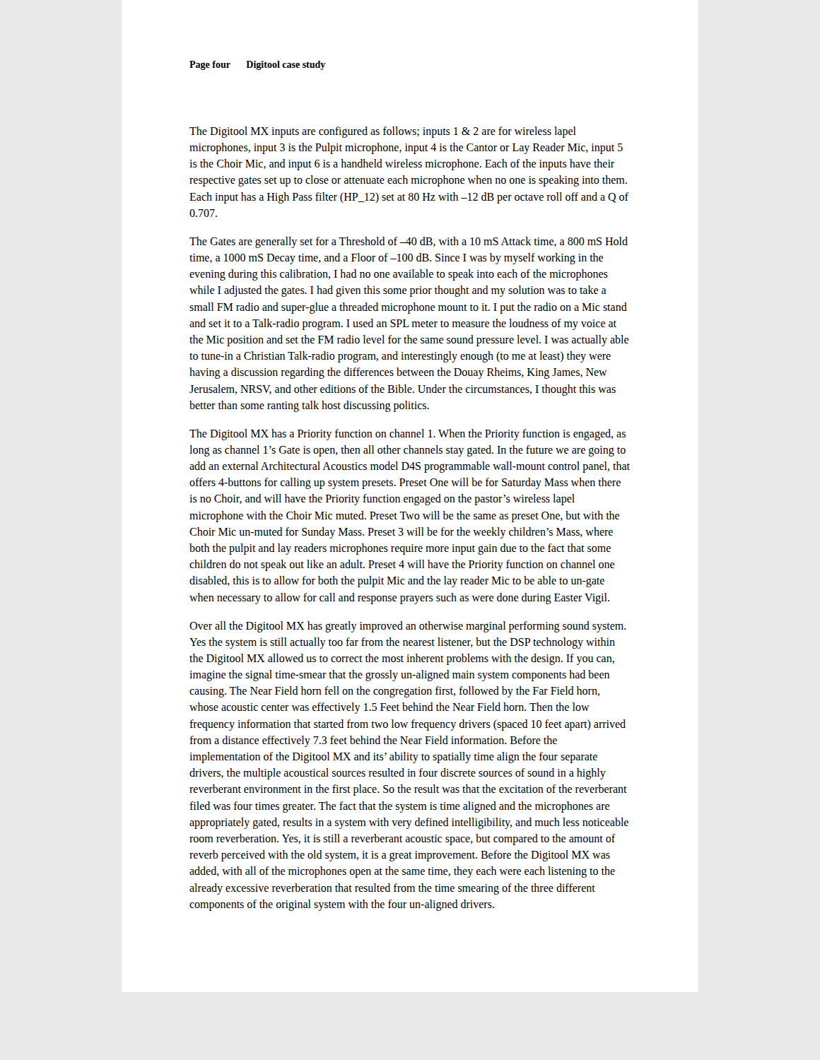Page four Digitool case study
The Digitool MX inputs are configured as follows; inputs 1 & 2 are for wireless lapel microphones, input 3 is the Pulpit microphone, input 4 is the Cantor or Lay Reader Mic, input 5 is the Choir Mic, and input 6 is a handheld wireless microphone. Each of the inputs have their respective gates set up to close or attenuate each microphone when no one is speaking into them. Each input has a High Pass filter (HP_12) set at 80 Hz with –12 dB per octave roll off and a Q of 0.707.
The Gates are generally set for a Threshold of –40 dB, with a 10 mS Attack time, a 800 mS Hold time, a 1000 mS Decay time, and a Floor of –100 dB. Since I was by myself working in the evening during this calibration, I had no one available to speak into each of the microphones while I adjusted the gates. I had given this some prior thought and my solution was to take a small FM radio and super-glue a threaded microphone mount to it. I put the radio on a Mic stand and set it to a Talk-radio program. I used an SPL meter to measure the loudness of my voice at the Mic position and set the FM radio level for the same sound pressure level. I was actually able to tune-in a Christian Talk-radio program, and interestingly enough (to me at least) they were having a discussion regarding the differences between the Douay Rheims, King James, New Jerusalem, NRSV, and other editions of the Bible. Under the circumstances, I thought this was better than some ranting talk host discussing politics.
The Digitool MX has a Priority function on channel 1. When the Priority function is engaged, as long as channel 1’s Gate is open, then all other channels stay gated. In the future we are going to add an external Architectural Acoustics model D4S programmable wall-mount control panel, that offers 4-buttons for calling up system presets. Preset One will be for Saturday Mass when there is no Choir, and will have the Priority function engaged on the pastor’s wireless lapel microphone with the Choir Mic muted. Preset Two will be the same as preset One, but with the Choir Mic un-muted for Sunday Mass. Preset 3 will be for the weekly children’s Mass, where both the pulpit and lay readers microphones require more input gain due to the fact that some children do not speak out like an adult. Preset 4 will have the Priority function on channel one disabled, this is to allow for both the pulpit Mic and the lay reader Mic to be able to un-gate when necessary to allow for call and response prayers such as were done during Easter Vigil.
Over all the Digitool MX has greatly improved an otherwise marginal performing sound system. Yes the system is still actually too far from the nearest listener, but the DSP technology within the Digitool MX allowed us to correct the most inherent problems with the design. If you can, imagine the signal time-smear that the grossly un-aligned main system components had been causing. The Near Field horn fell on the congregation first, followed by the Far Field horn, whose acoustic center was effectively 1.5 Feet behind the Near Field horn. Then the low frequency information that started from two low frequency drivers (spaced 10 feet apart) arrived from a distance effectively 7.3 feet behind the Near Field information. Before the implementation of the Digitool MX and its’ ability to spatially time align the four separate drivers, the multiple acoustical sources resulted in four discrete sources of sound in a highly reverberant environment in the first place. So the result was that the excitation of the reverberant filed was four times greater. The fact that the system is time aligned and the microphones are appropriately gated, results in a system with very defined intelligibility, and much less noticeable room reverberation. Yes, it is still a reverberant acoustic space, but compared to the amount of reverb perceived with the old system, it is a great improvement. Before the Digitool MX was added, with all of the microphones open at the same time, they each were each listening to the already excessive reverberation that resulted from the time smearing of the three different components of the original system with the four un-aligned drivers.